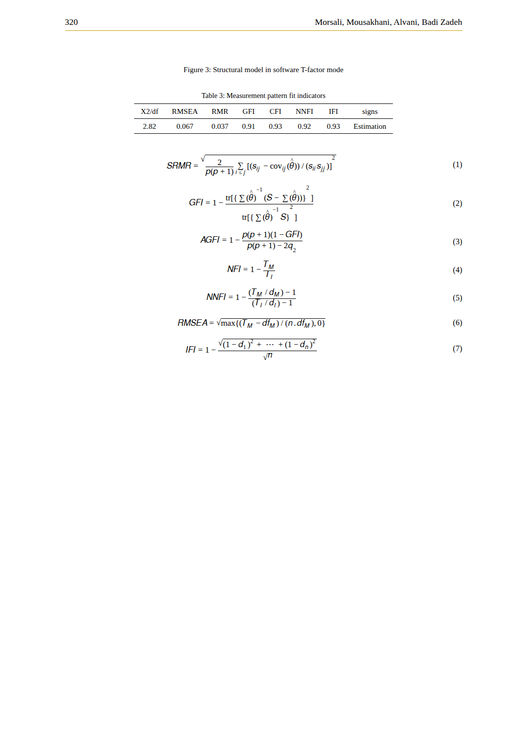320 Morsali, Mousakhani, Alvani, Badi Zadeh
Figure 3: Structural model in software T-factor mode
Table 3: Measurement pattern fit indicators
| X2/df | RMSEA | RMR | GFI | CFI | NNFI | IFI | signs |
| --- | --- | --- | --- | --- | --- | --- | --- |
| 2.82 | 0.067 | 0.037 | 0.91 | 0.93 | 0.92 | 0.93 | Estimation |
SRMR = 2 p(p+1) ∑ i≤j [ ( sij − covij (θ^) ) / ( sii sjj ) ] 2
(1)
GFI = 1 − tr [ { ∑(θ^) −1 (S−∑(θ^)) } 2 ] tr [ { ∑(θ^) −1 S } 2 ]
(2)
AGFI = 1 − p(p+1) (1−GFI) p(p+1) − 2q2
(3)
NFI = 1 − TM TI
(4)
NNFI = 1 − ( TM / dM ) − 1 ( TI / dI ) − 1
(5)
RMSEA = max { ( TM − dfM ) / ( n.dfM ) , 0 }
(6)
IFI = 1 − (1−d1) 2 + ⋯ + (1−dn) 2 n
(7)